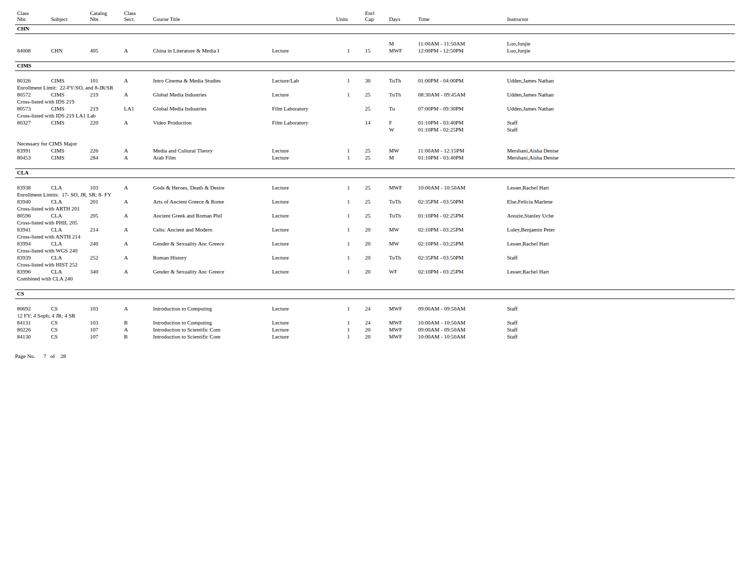| Class Nbr. | Subject | Catalog Nbr. | Class Sect. | Course Title | | Units | Enrl Cap | Days | Time | Instructor |
| --- | --- | --- | --- | --- | --- | --- | --- | --- | --- | --- |
| CHN |
| | | | | | | | | M | 11:00AM - 11:50AM | Luo,Junjie |
| 84008 | CHN | 405 | A | China in Literature & Media I | Lecture | 1 | 15 | MWF | 12:00PM - 12:50PM | Luo,Junjie |
| CIMS |
| 80326 | CIMS | 101 | A | Intro Cinema & Media Studies | Lecture/Lab | 1 | 30 | TuTh | 01:00PM - 04:00PM | Udden,James Nathan |
| Enrollment Limit: 22-FY/SO, and 8-JR/SR |
| 80572 | CIMS | 219 | A | Global Media Industries | Lecture | 1 | 25 | TuTh | 08:30AM - 09:45AM | Udden,James Nathan |
| Cross-listed with IDS 219 |
| 80573 | CIMS | 219 | LA1 | Global Media Industries | Film Laboratory | | 25 | Tu | 07:00PM - 09:30PM | Udden,James Nathan |
| Cross-listed with IDS 219 LA1 Lab |
| 80327 | CIMS | 220 | A | Video Production | Film Laboratory | | 14 | F | 01:10PM - 03:40PM | Staff |
| | | | | | | | | W | 01:10PM - 02:25PM | Staff |
| Necessary for CIMS Major |
| 83991 | CIMS | 226 | A | Media and Cultural Theory | Lecture | 1 | 25 | MW | 11:00AM - 12:15PM | Mershani,Aisha Denise |
| 80453 | CIMS | 284 | A | Arab Film | Lecture | 1 | 25 | M | 01:10PM - 03:40PM | Mershani,Aisha Denise |
| CLA |
| 83938 | CLA | 103 | A | Gods & Heroes, Death & Desire | Lecture | 1 | 25 | MWF | 10:00AM - 10:50AM | Lesser,Rachel Hart |
| Enrollment Limits: 17- SO, JR, SR; 8- FY |
| 83940 | CLA | 201 | A | Arts of Ancient Greece & Rome | Lecture | 1 | 25 | TuTh | 02:35PM - 03:50PM | Else,Felicia Marlene |
| Cross-listed with ARTH 201 |
| 80596 | CLA | 205 | A | Ancient Greek and Roman Phil | Lecture | 1 | 25 | TuTh | 01:10PM - 02:25PM | Anozie,Stanley Uche |
| Cross-listed with PHIL 205 |
| 83941 | CLA | 214 | A | Celts: Ancient and Modern | Lecture | 1 | 20 | MW | 02:10PM - 03:25PM | Luley,Benjamin Peter |
| Cross-listed with ANTH 214 |
| 83994 | CLA | 240 | A | Gender & Sexuality Anc Greece | Lecture | 1 | 20 | MW | 02:10PM - 03:25PM | Lesser,Rachel Hart |
| Cross-listed with WGS 240 |
| 83939 | CLA | 252 | A | Roman History | Lecture | 1 | 20 | TuTh | 02:35PM - 03:50PM | Staff |
| Cross-listed with HIST 252 |
| 83996 | CLA | 340 | A | Gender & Sexuality Anc Greece | Lecture | 1 | 20 | WF | 02:10PM - 03:25PM | Lesser,Rachel Hart |
| Combined with CLA 240 |
| CS |
| 80692 | CS | 103 | A | Introduction to Computing | Lecture | 1 | 24 | MWF | 09:00AM - 09:50AM | Staff |
| 12 FY; 4 Soph; 4 JR; 4 SR |
| 84131 | CS | 103 | B | Introduction to Computing | Lecture | 1 | 24 | MWF | 10:00AM - 10:50AM | Staff |
| 80226 | CS | 107 | A | Introduction to Scientific Com | Lecture | 1 | 20 | MWF | 09:00AM - 09:50AM | Staff |
| 84130 | CS | 107 | B | Introduction to Scientific Com | Lecture | 1 | 20 | MWF | 10:00AM - 10:50AM | Staff |
Page No. 7 of 28